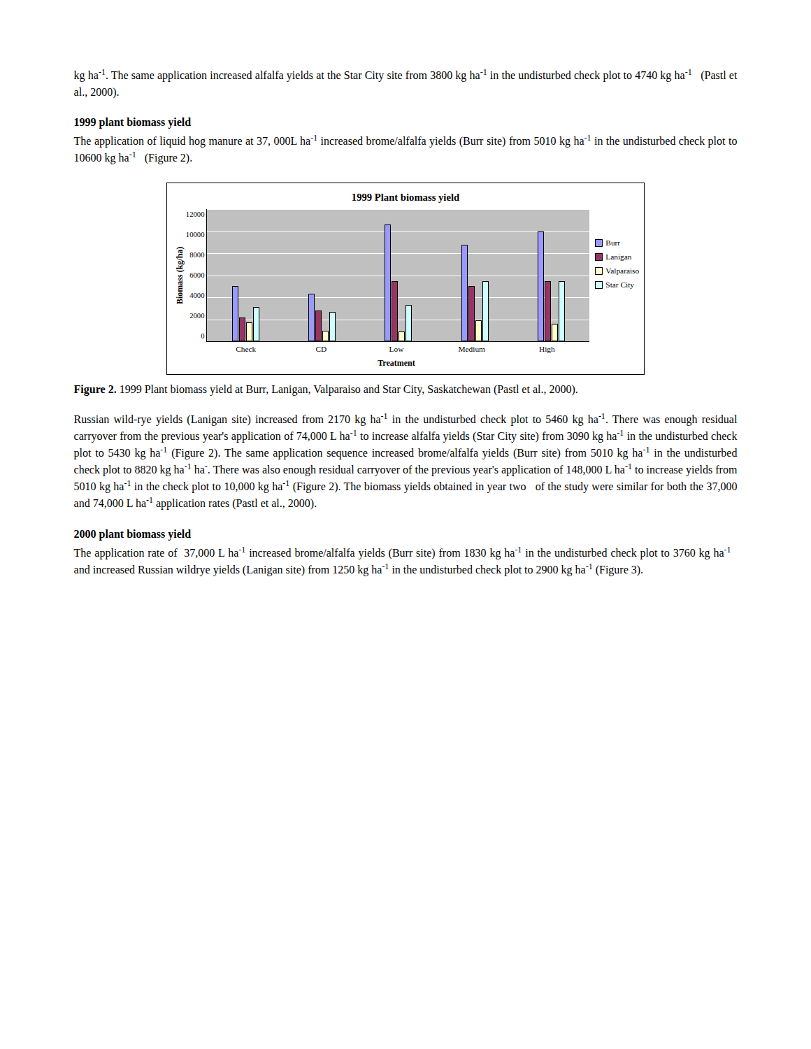kg ha-1. The same application increased alfalfa yields at the Star City site from 3800 kg ha-1 in the undisturbed check plot to 4740 kg ha-1 (Pastl et al., 2000).
1999 plant biomass yield
The application of liquid hog manure at 37, 000L ha-1 increased brome/alfalfa yields (Burr site) from 5010 kg ha-1 in the undisturbed check plot to 10600 kg ha-1 (Figure 2).
1999 Plant biomass yield
Biomass (kg/ha)
12000 10000 8000 6000 4000 2000 0
Burr
Lanigan
Valparaiso
Star City
Check CD Low Medium High
Treatment
Figure 2. 1999 Plant biomass yield at Burr, Lanigan, Valparaiso and Star City, Saskatchewan (Pastl et al., 2000).
Russian wild-rye yields (Lanigan site) increased from 2170 kg ha-1 in the undisturbed check plot to 5460 kg ha-1. There was enough residual carryover from the previous year's application of 74,000 L ha-1 to increase alfalfa yields (Star City site) from 3090 kg ha-1 in the undisturbed check plot to 5430 kg ha-1 (Figure 2). The same application sequence increased brome/alfalfa yields (Burr site) from 5010 kg ha-1 in the undisturbed check plot to 8820 kg ha-1 ha-. There was also enough residual carryover of the previous year's application of 148,000 L ha-1 to increase yields from 5010 kg ha-1 in the check plot to 10,000 kg ha-1 (Figure 2). The biomass yields obtained in year two of the study were similar for both the 37,000 and 74,000 L ha-1 application rates (Pastl et al., 2000).
2000 plant biomass yield
The application rate of 37,000 L ha-1 increased brome/alfalfa yields (Burr site) from 1830 kg ha-1 in the undisturbed check plot to 3760 kg ha-1 and increased Russian wildrye yields (Lanigan site) from 1250 kg ha-1 in the undisturbed check plot to 2900 kg ha-1 (Figure 3).